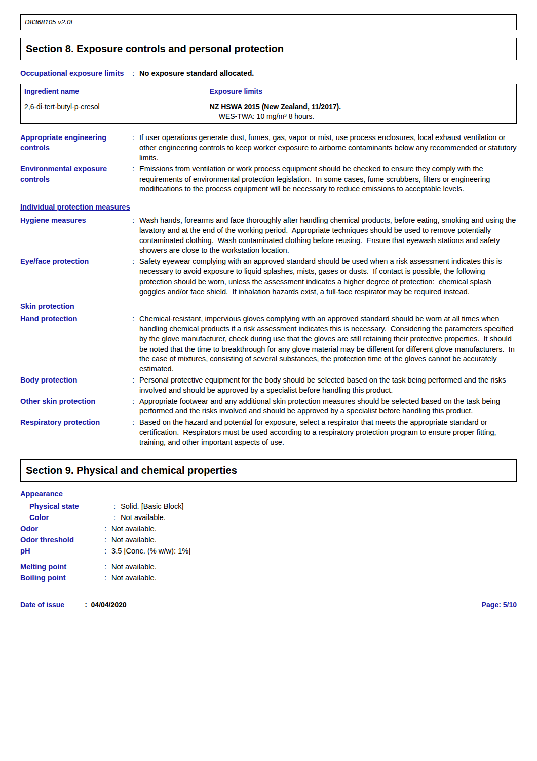D8368105 v2.0L
Section 8. Exposure controls and personal protection
Occupational exposure limits
:
No exposure standard allocated.
| Ingredient name | Exposure limits |
| --- | --- |
| 2,6-di-tert-butyl-p-cresol | NZ HSWA 2015 (New Zealand, 11/2017). WES-TWA: 10 mg/m³ 8 hours. |
Appropriate engineering controls
:
If user operations generate dust, fumes, gas, vapor or mist, use process enclosures, local exhaust ventilation or other engineering controls to keep worker exposure to airborne contaminants below any recommended or statutory limits.
Environmental exposure controls
:
Emissions from ventilation or work process equipment should be checked to ensure they comply with the requirements of environmental protection legislation. In some cases, fume scrubbers, filters or engineering modifications to the process equipment will be necessary to reduce emissions to acceptable levels.
Individual protection measures
Hygiene measures
:
Wash hands, forearms and face thoroughly after handling chemical products, before eating, smoking and using the lavatory and at the end of the working period. Appropriate techniques should be used to remove potentially contaminated clothing. Wash contaminated clothing before reusing. Ensure that eyewash stations and safety showers are close to the workstation location.
Eye/face protection
:
Safety eyewear complying with an approved standard should be used when a risk assessment indicates this is necessary to avoid exposure to liquid splashes, mists, gases or dusts. If contact is possible, the following protection should be worn, unless the assessment indicates a higher degree of protection: chemical splash goggles and/or face shield. If inhalation hazards exist, a full-face respirator may be required instead.
Skin protection
Hand protection
:
Chemical-resistant, impervious gloves complying with an approved standard should be worn at all times when handling chemical products if a risk assessment indicates this is necessary. Considering the parameters specified by the glove manufacturer, check during use that the gloves are still retaining their protective properties. It should be noted that the time to breakthrough for any glove material may be different for different glove manufacturers. In the case of mixtures, consisting of several substances, the protection time of the gloves cannot be accurately estimated.
Body protection
:
Personal protective equipment for the body should be selected based on the task being performed and the risks involved and should be approved by a specialist before handling this product.
Other skin protection
:
Appropriate footwear and any additional skin protection measures should be selected based on the task being performed and the risks involved and should be approved by a specialist before handling this product.
Respiratory protection
:
Based on the hazard and potential for exposure, select a respirator that meets the appropriate standard or certification. Respirators must be used according to a respiratory protection program to ensure proper fitting, training, and other important aspects of use.
Section 9. Physical and chemical properties
Appearance
Physical state
:
Solid. [Basic Block]
Color
:
Not available.
Odor
:
Not available.
Odor threshold
:
Not available.
pH
:
3.5 [Conc. (% w/w): 1%]
Melting point
:
Not available.
Boiling point
:
Not available.
Date of issue
: 04/04/2020
Page: 5/10